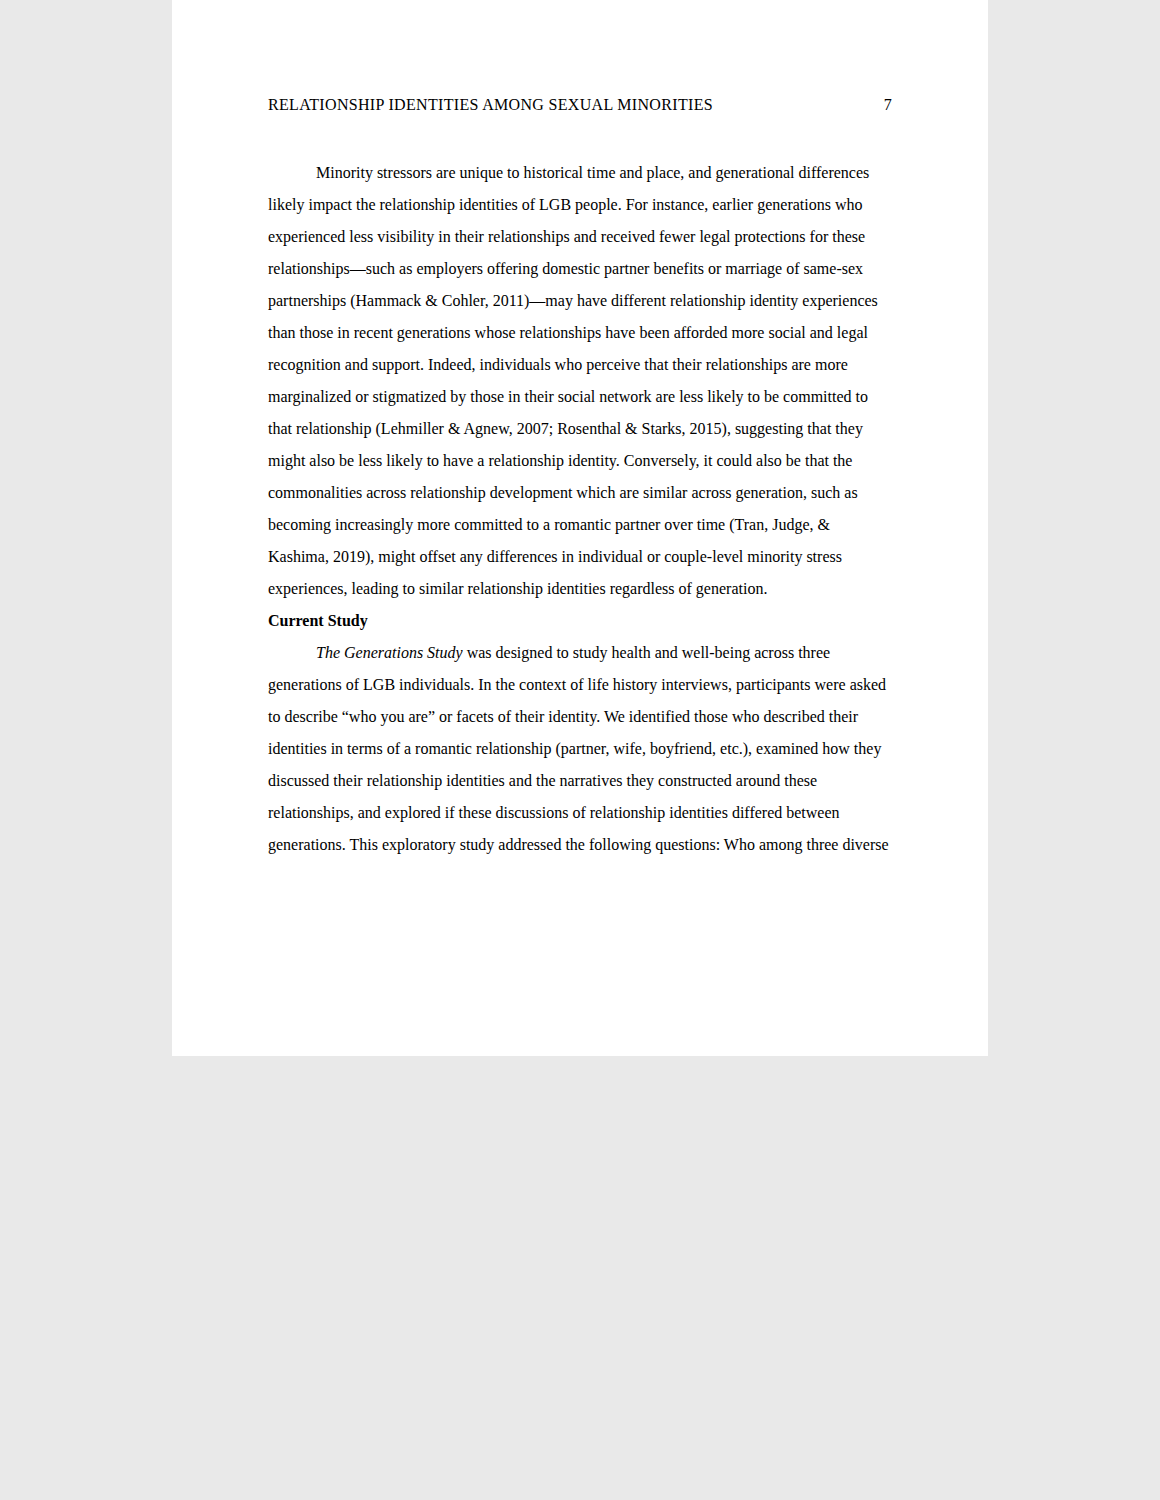Relationship Identities Among Sexual Minorities 7
Minority stressors are unique to historical time and place, and generational differences likely impact the relationship identities of LGB people. For instance, earlier generations who experienced less visibility in their relationships and received fewer legal protections for these relationships—such as employers offering domestic partner benefits or marriage of same-sex partnerships (Hammack & Cohler, 2011)—may have different relationship identity experiences than those in recent generations whose relationships have been afforded more social and legal recognition and support. Indeed, individuals who perceive that their relationships are more marginalized or stigmatized by those in their social network are less likely to be committed to that relationship (Lehmiller & Agnew, 2007; Rosenthal & Starks, 2015), suggesting that they might also be less likely to have a relationship identity. Conversely, it could also be that the commonalities across relationship development which are similar across generation, such as becoming increasingly more committed to a romantic partner over time (Tran, Judge, & Kashima, 2019), might offset any differences in individual or couple-level minority stress experiences, leading to similar relationship identities regardless of generation.
Current Study
The Generations Study was designed to study health and well-being across three generations of LGB individuals. In the context of life history interviews, participants were asked to describe “who you are” or facets of their identity. We identified those who described their identities in terms of a romantic relationship (partner, wife, boyfriend, etc.), examined how they discussed their relationship identities and the narratives they constructed around these relationships, and explored if these discussions of relationship identities differed between generations. This exploratory study addressed the following questions: Who among three diverse